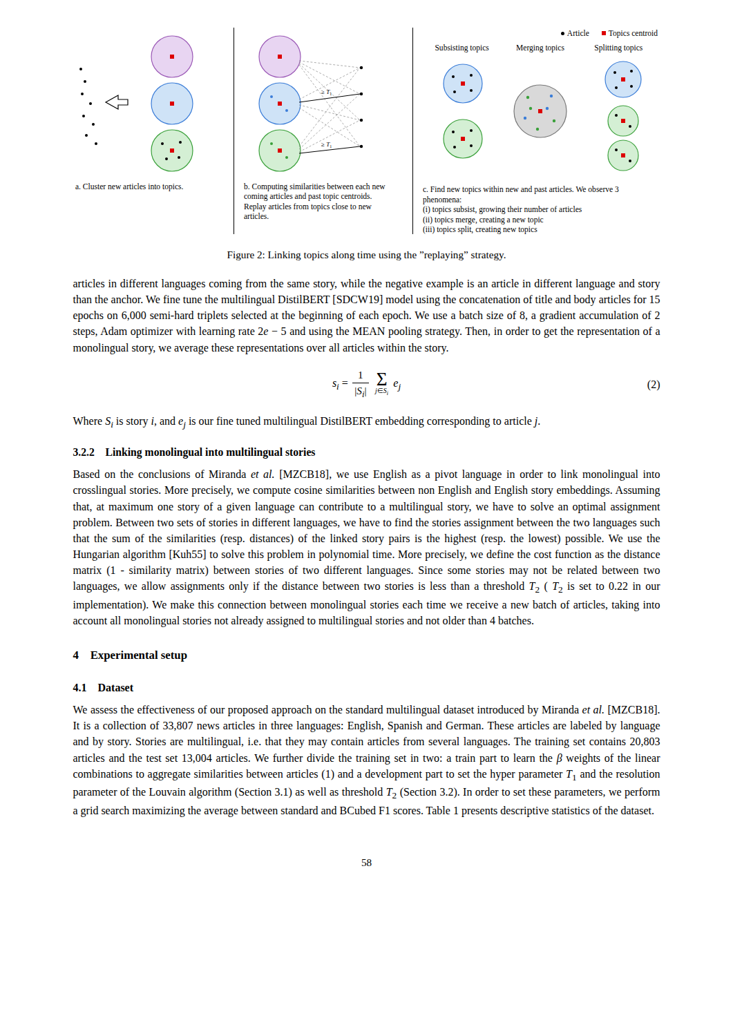a. Cluster new articles into topics.
≥ T1 ≥ T1
b. Computing similarities between each new coming articles and past topic centroids. Replay articles from topics close to new articles.
Article Topics centroid
Subsisting topics Merging topics Splitting topics
c. Find new topics within new and past articles. We observe 3 phenomena:
(i) topics subsist, growing their number of articles
(ii) topics merge, creating a new topic
(iii) topics split, creating new topics
Figure 2: Linking topics along time using the ”replaying” strategy.
articles in different languages coming from the same story, while the negative example is an article in different language and story than the anchor. We fine tune the multilingual DistilBERT [SDCW19] model using the concatenation of title and body articles for 15 epochs on 6,000 semi-hard triplets selected at the beginning of each epoch. We use a batch size of 8, a gradient accumulation of 2 steps, Adam optimizer with learning rate 2e − 5 and using the MEAN pooling strategy. Then, in order to get the representation of a monolingual story, we average these representations over all articles within the story.
si = 1|Si| Σj∈Si ej
(2)
Where Si is story i, and ej is our fine tuned multilingual DistilBERT embedding corresponding to article j.
3.2.2 Linking monolingual into multilingual stories
Based on the conclusions of Miranda et al. [MZCB18], we use English as a pivot language in order to link monolingual into crosslingual stories. More precisely, we compute cosine similarities between non English and English story embeddings. Assuming that, at maximum one story of a given language can contribute to a multilingual story, we have to solve an optimal assignment problem. Between two sets of stories in different languages, we have to find the stories assignment between the two languages such that the sum of the similarities (resp. distances) of the linked story pairs is the highest (resp. the lowest) possible. We use the Hungarian algorithm [Kuh55] to solve this problem in polynomial time. More precisely, we define the cost function as the distance matrix (1 - similarity matrix) between stories of two different languages. Since some stories may not be related between two languages, we allow assignments only if the distance between two stories is less than a threshold T2 ( T2 is set to 0.22 in our implementation). We make this connection between monolingual stories each time we receive a new batch of articles, taking into account all monolingual stories not already assigned to multilingual stories and not older than 4 batches.
4 Experimental setup
4.1 Dataset
We assess the effectiveness of our proposed approach on the standard multilingual dataset introduced by Miranda et al. [MZCB18]. It is a collection of 33,807 news articles in three languages: English, Spanish and German. These articles are labeled by language and by story. Stories are multilingual, i.e. that they may contain articles from several languages. The training set contains 20,803 articles and the test set 13,004 articles. We further divide the training set in two: a train part to learn the β weights of the linear combinations to aggregate similarities between articles (1) and a development part to set the hyper parameter T1 and the resolution parameter of the Louvain algorithm (Section 3.1) as well as threshold T2 (Section 3.2). In order to set these parameters, we perform a grid search maximizing the average between standard and BCubed F1 scores. Table 1 presents descriptive statistics of the dataset.
58